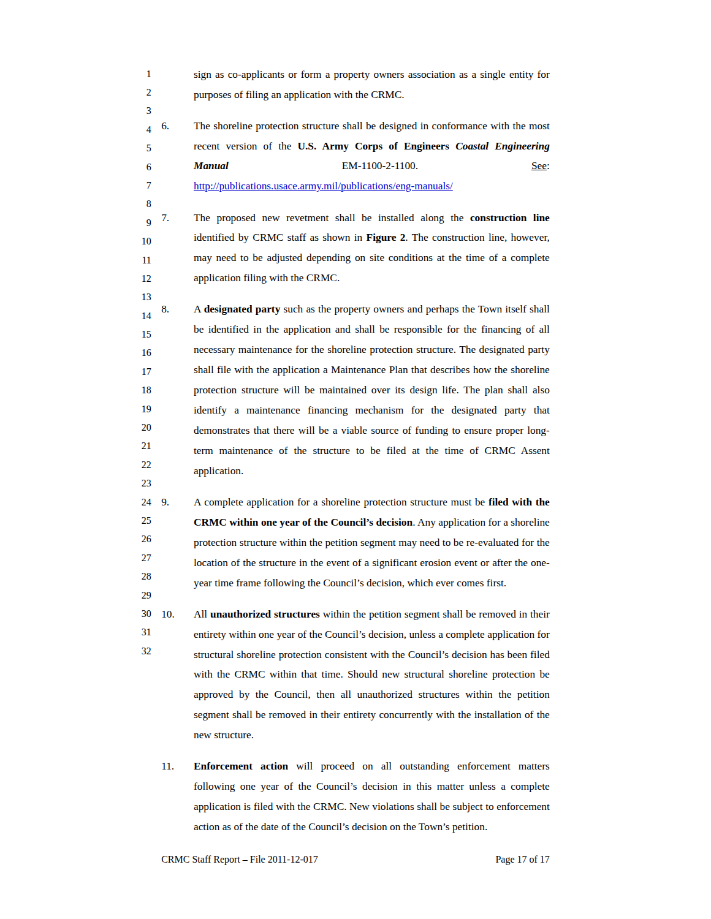1
2
3
4
5
6
7
8
9
10
11
12
13
14
15
16
17
18
19
20
21
22
23
24
25
26
27
28
29
30
31
32
sign as co-applicants or form a property owners association as a single entity for purposes of filing an application with the CRMC.
6. The shoreline protection structure shall be designed in conformance with the most recent version of the U.S. Army Corps of Engineers Coastal Engineering Manual EM-1100-2-1100. See: http://publications.usace.army.mil/publications/eng-manuals/
7. The proposed new revetment shall be installed along the construction line identified by CRMC staff as shown in Figure 2. The construction line, however, may need to be adjusted depending on site conditions at the time of a complete application filing with the CRMC.
8. A designated party such as the property owners and perhaps the Town itself shall be identified in the application and shall be responsible for the financing of all necessary maintenance for the shoreline protection structure. The designated party shall file with the application a Maintenance Plan that describes how the shoreline protection structure will be maintained over its design life. The plan shall also identify a maintenance financing mechanism for the designated party that demonstrates that there will be a viable source of funding to ensure proper long-term maintenance of the structure to be filed at the time of CRMC Assent application.
9. A complete application for a shoreline protection structure must be filed with the CRMC within one year of the Council’s decision. Any application for a shoreline protection structure within the petition segment may need to be re-evaluated for the location of the structure in the event of a significant erosion event or after the one-year time frame following the Council’s decision, which ever comes first.
10. All unauthorized structures within the petition segment shall be removed in their entirety within one year of the Council’s decision, unless a complete application for structural shoreline protection consistent with the Council’s decision has been filed with the CRMC within that time. Should new structural shoreline protection be approved by the Council, then all unauthorized structures within the petition segment shall be removed in their entirety concurrently with the installation of the new structure.
11. Enforcement action will proceed on all outstanding enforcement matters following one year of the Council’s decision in this matter unless a complete application is filed with the CRMC. New violations shall be subject to enforcement action as of the date of the Council’s decision on the Town’s petition.
CRMC Staff Report – File 2011-12-017 Page 17 of 17